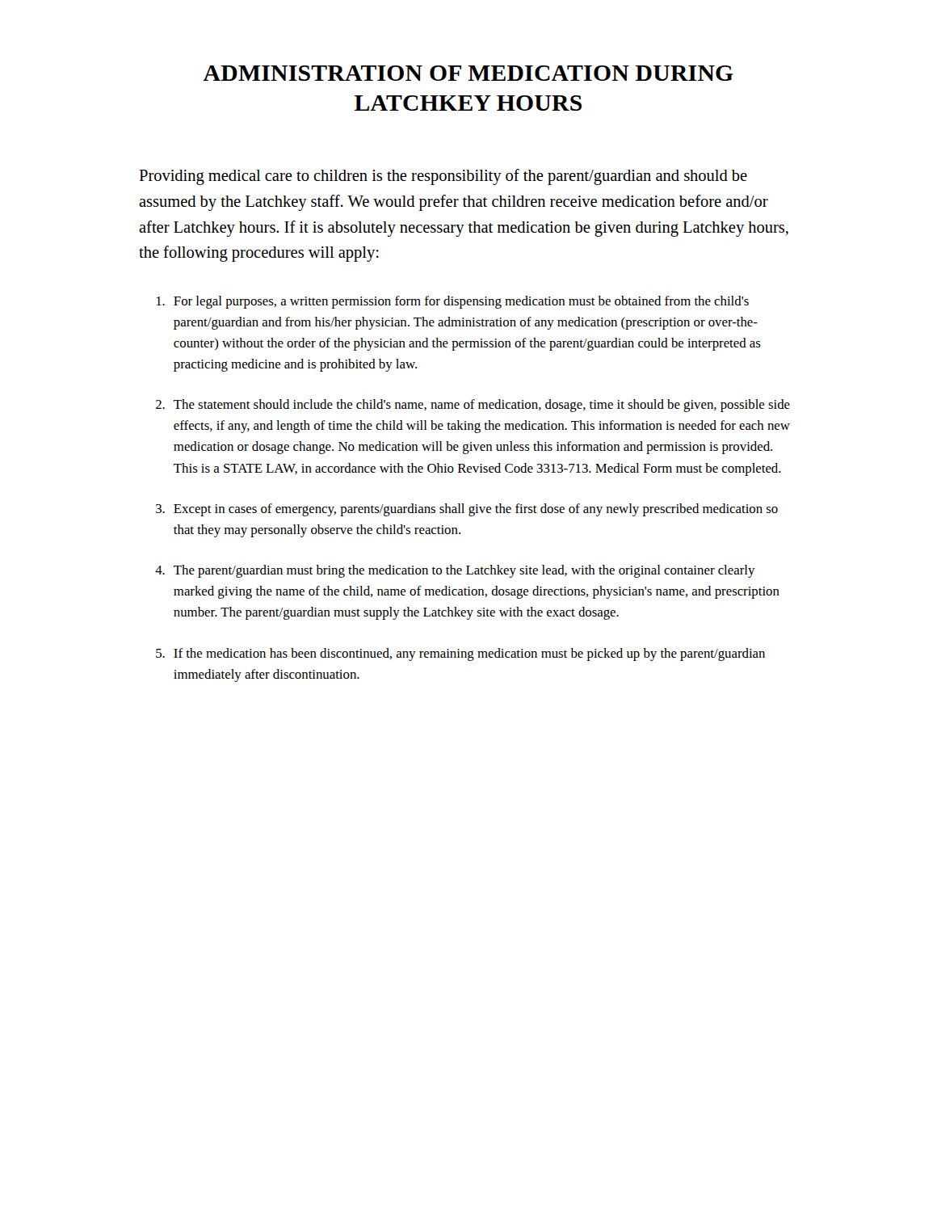ADMINISTRATION OF MEDICATION DURING LATCHKEY HOURS
Providing medical care to children is the responsibility of the parent/guardian and should be assumed by the Latchkey staff. We would prefer that children receive medication before and/or after Latchkey hours. If it is absolutely necessary that medication be given during Latchkey hours, the following procedures will apply:
For legal purposes, a written permission form for dispensing medication must be obtained from the child's parent/guardian and from his/her physician. The administration of any medication (prescription or over-the-counter) without the order of the physician and the permission of the parent/guardian could be interpreted as practicing medicine and is prohibited by law.
The statement should include the child's name, name of medication, dosage, time it should be given, possible side effects, if any, and length of time the child will be taking the medication. This information is needed for each new medication or dosage change. No medication will be given unless this information and permission is provided. This is a STATE LAW, in accordance with the Ohio Revised Code 3313-713. Medical Form must be completed.
Except in cases of emergency, parents/guardians shall give the first dose of any newly prescribed medication so that they may personally observe the child's reaction.
The parent/guardian must bring the medication to the Latchkey site lead, with the original container clearly marked giving the name of the child, name of medication, dosage directions, physician's name, and prescription number. The parent/guardian must supply the Latchkey site with the exact dosage.
If the medication has been discontinued, any remaining medication must be picked up by the parent/guardian immediately after discontinuation.